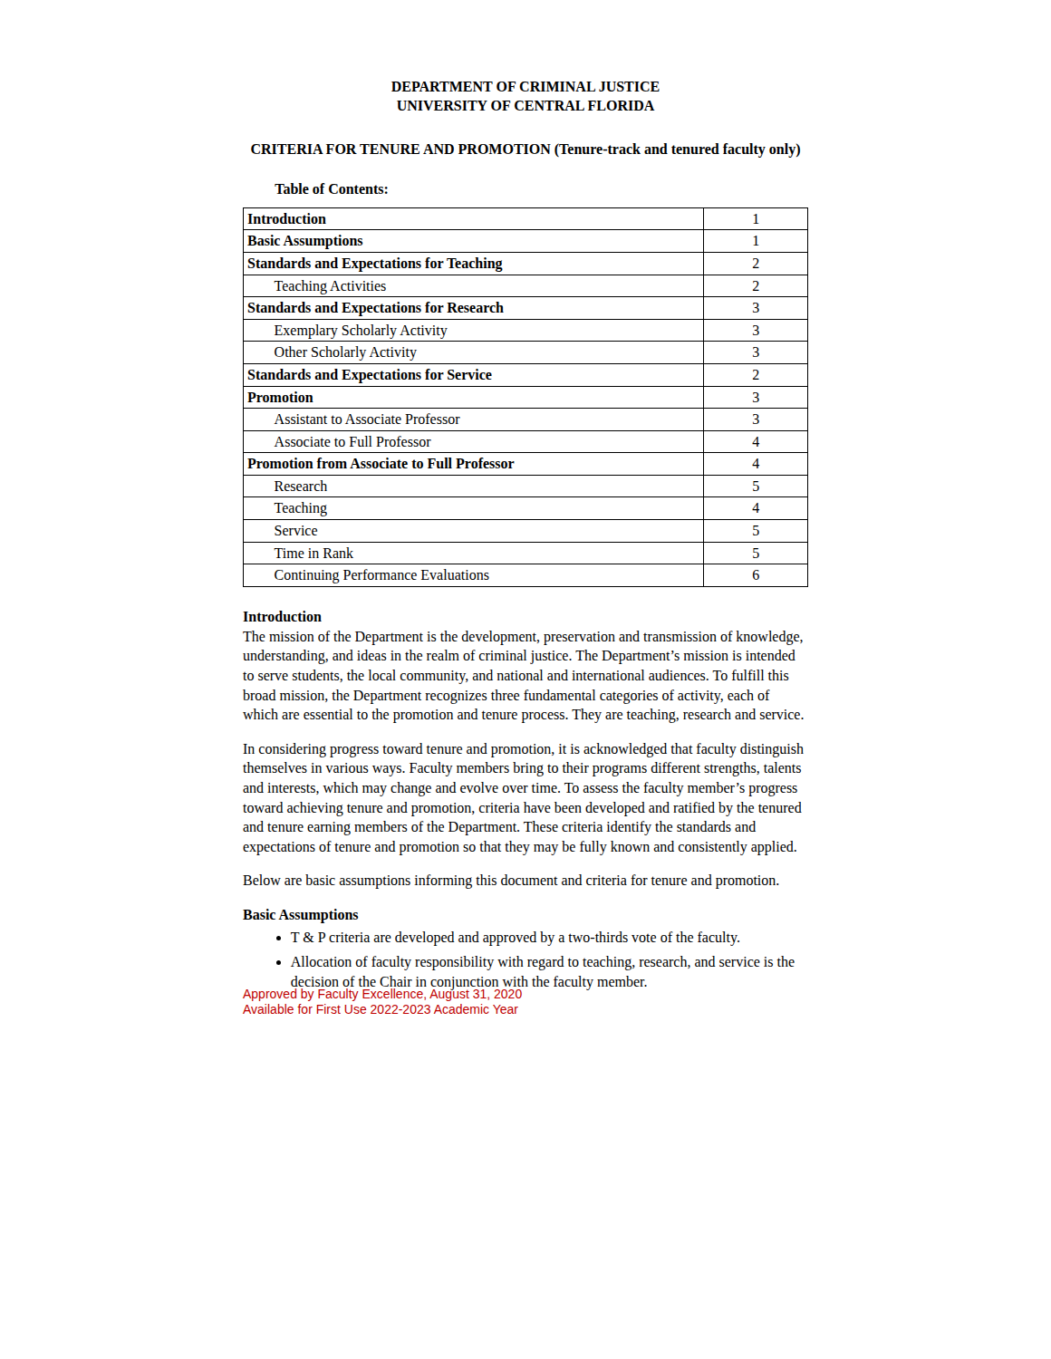DEPARTMENT OF CRIMINAL JUSTICE
UNIVERSITY OF CENTRAL FLORIDA
CRITERIA FOR TENURE AND PROMOTION (Tenure-track and tenured faculty only)
Table of Contents:
| Introduction | 1 |
| Basic Assumptions | 1 |
| Standards and Expectations for Teaching | 2 |
| Teaching Activities | 2 |
| Standards and Expectations for Research | 3 |
| Exemplary Scholarly Activity | 3 |
| Other Scholarly Activity | 3 |
| Standards and Expectations for Service | 2 |
| Promotion | 3 |
| Assistant to Associate Professor | 3 |
| Associate to Full Professor | 4 |
| Promotion from Associate to Full Professor | 4 |
| Research | 5 |
| Teaching | 4 |
| Service | 5 |
| Time in Rank | 5 |
| Continuing Performance Evaluations | 6 |
Introduction
The mission of the Department is the development, preservation and transmission of knowledge, understanding, and ideas in the realm of criminal justice. The Department’s mission is intended to serve students, the local community, and national and international audiences. To fulfill this broad mission, the Department recognizes three fundamental categories of activity, each of which are essential to the promotion and tenure process. They are teaching, research and service.
In considering progress toward tenure and promotion, it is acknowledged that faculty distinguish themselves in various ways. Faculty members bring to their programs different strengths, talents and interests, which may change and evolve over time. To assess the faculty member’s progress toward achieving tenure and promotion, criteria have been developed and ratified by the tenured and tenure earning members of the Department. These criteria identify the standards and expectations of tenure and promotion so that they may be fully known and consistently applied.
Below are basic assumptions informing this document and criteria for tenure and promotion.
Basic Assumptions
T & P criteria are developed and approved by a two-thirds vote of the faculty.
Allocation of faculty responsibility with regard to teaching, research, and service is the decision of the Chair in conjunction with the faculty member.
Approved by Faculty Excellence, August 31, 2020
Available for First Use 2022-2023 Academic Year